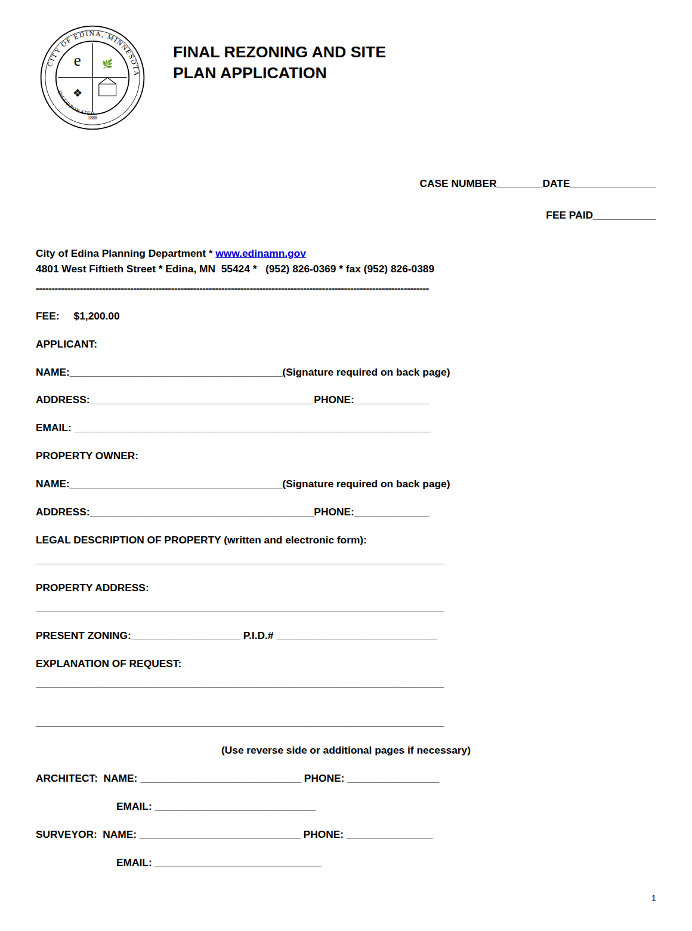CITY OF EDINA, MINNESOTA INCORPORATED 1888 e 🌿 ❖
FINAL REZONING AND SITE
PLAN APPLICATION
CASE NUMBER________DATE_______________
FEE PAID___________
City of Edina Planning Department * www.edinamn.gov
4801 West Fiftieth Street * Edina, MN 55424 * (952) 826-0369 * fax (952) 826-0389
-----------------------------------------------------------------------------------------------------------------------------
FEE: $1,200.00
APPLICANT:
NAME:_____________________________________(Signature required on back page)
ADDRESS:_______________________________________PHONE:_____________
EMAIL: ______________________________________________________________
PROPERTY OWNER:
NAME:_____________________________________(Signature required on back page)
ADDRESS:_______________________________________PHONE:_____________
LEGAL DESCRIPTION OF PROPERTY (written and electronic form):
_______________________________________________________________________
PROPERTY ADDRESS:
_______________________________________________________________________
PRESENT ZONING:___________________ P.I.D.# ____________________________
EXPLANATION OF REQUEST:
_______________________________________________________________________
_______________________________________________________________________
(Use reverse side or additional pages if necessary)
ARCHITECT: NAME: ____________________________ PHONE: ________________
EMAIL: ____________________________
SURVEYOR: NAME: ____________________________ PHONE: _______________
EMAIL: _____________________________
1